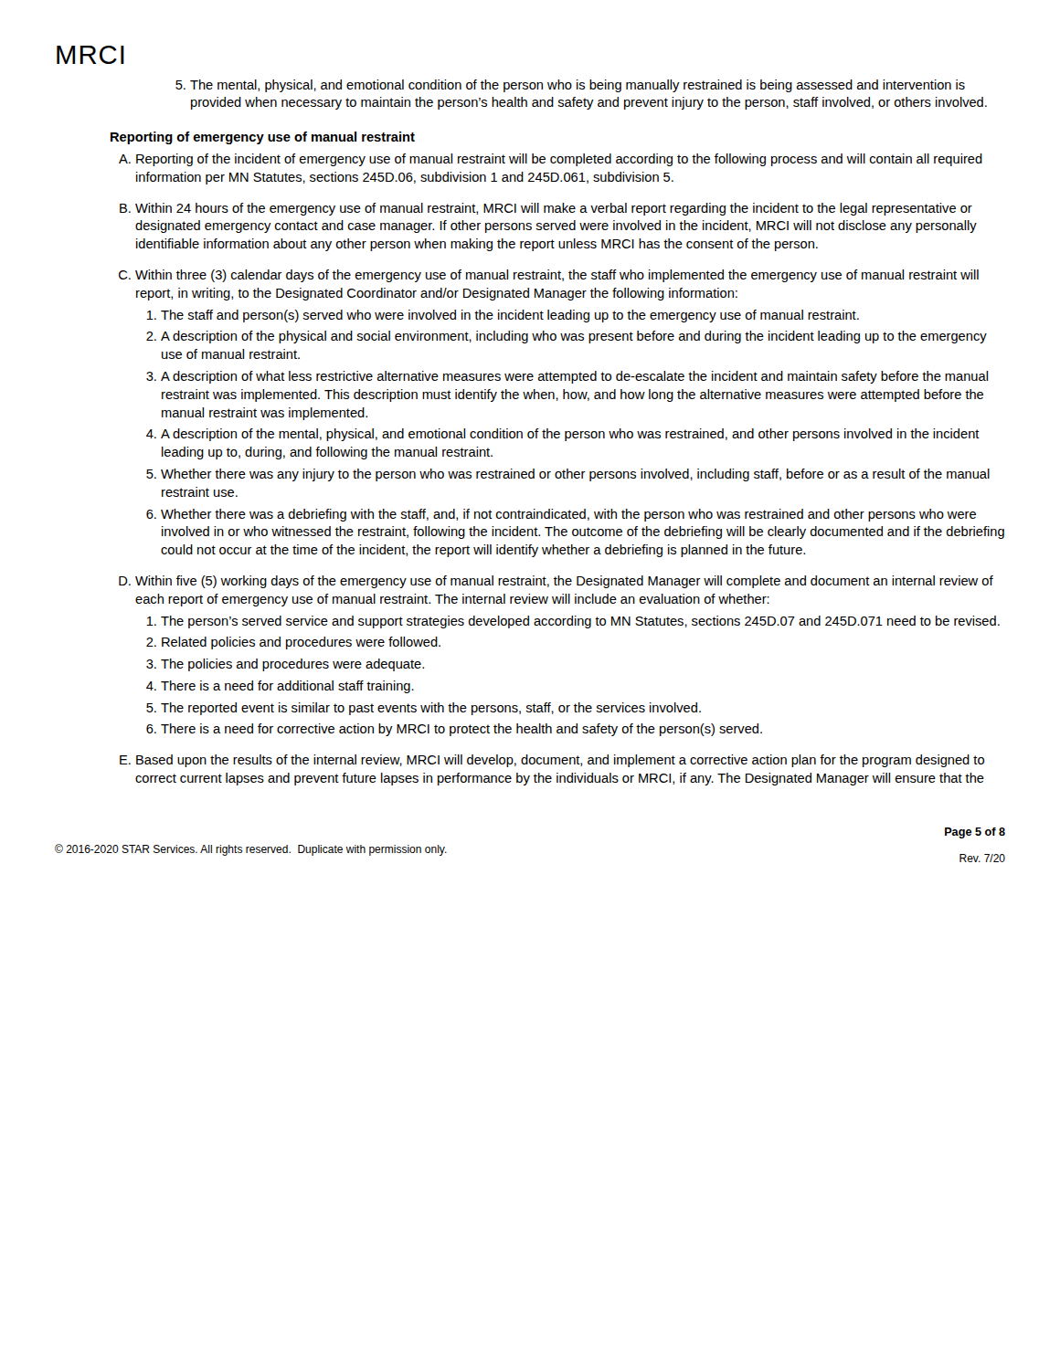MRCI
The mental, physical, and emotional condition of the person who is being manually restrained is being assessed and intervention is provided when necessary to maintain the person’s health and safety and prevent injury to the person, staff involved, or others involved.
Reporting of emergency use of manual restraint
Reporting of the incident of emergency use of manual restraint will be completed according to the following process and will contain all required information per MN Statutes, sections 245D.06, subdivision 1 and 245D.061, subdivision 5.
Within 24 hours of the emergency use of manual restraint, MRCI will make a verbal report regarding the incident to the legal representative or designated emergency contact and case manager. If other persons served were involved in the incident, MRCI will not disclose any personally identifiable information about any other person when making the report unless MRCI has the consent of the person.
Within three (3) calendar days of the emergency use of manual restraint, the staff who implemented the emergency use of manual restraint will report, in writing, to the Designated Coordinator and/or Designated Manager the following information:
The staff and person(s) served who were involved in the incident leading up to the emergency use of manual restraint.
A description of the physical and social environment, including who was present before and during the incident leading up to the emergency use of manual restraint.
A description of what less restrictive alternative measures were attempted to de-escalate the incident and maintain safety before the manual restraint was implemented. This description must identify the when, how, and how long the alternative measures were attempted before the manual restraint was implemented.
A description of the mental, physical, and emotional condition of the person who was restrained, and other persons involved in the incident leading up to, during, and following the manual restraint.
Whether there was any injury to the person who was restrained or other persons involved, including staff, before or as a result of the manual restraint use.
Whether there was a debriefing with the staff, and, if not contraindicated, with the person who was restrained and other persons who were involved in or who witnessed the restraint, following the incident. The outcome of the debriefing will be clearly documented and if the debriefing could not occur at the time of the incident, the report will identify whether a debriefing is planned in the future.
Within five (5) working days of the emergency use of manual restraint, the Designated Manager will complete and document an internal review of each report of emergency use of manual restraint. The internal review will include an evaluation of whether:
The person’s served service and support strategies developed according to MN Statutes, sections 245D.07 and 245D.071 need to be revised.
Related policies and procedures were followed.
The policies and procedures were adequate.
There is a need for additional staff training.
The reported event is similar to past events with the persons, staff, or the services involved.
There is a need for corrective action by MRCI to protect the health and safety of the person(s) served.
Based upon the results of the internal review, MRCI will develop, document, and implement a corrective action plan for the program designed to correct current lapses and prevent future lapses in performance by the individuals or MRCI, if any. The Designated Manager will ensure that the
Page 5 of 8
© 2016-2020 STAR Services. All rights reserved. Duplicate with permission only.
Rev. 7/20